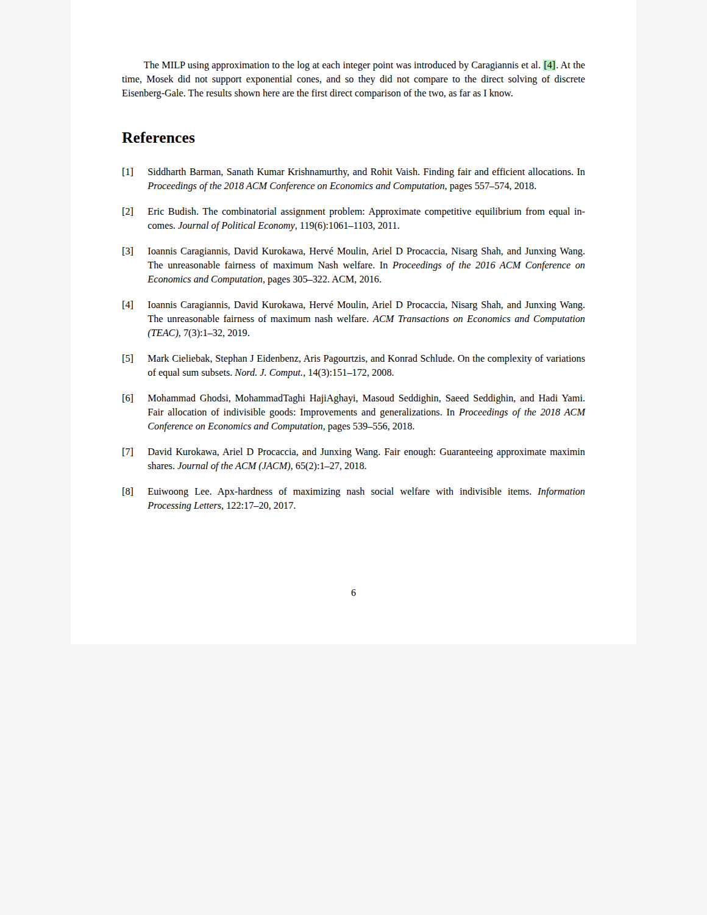The MILP using approximation to the log at each integer point was introduced by Caragiannis et al. [4]. At the time, Mosek did not support exponential cones, and so they did not compare to the direct solving of discrete Eisenberg-Gale. The results shown here are the first direct comparison of the two, as far as I know.
References
[1] Siddharth Barman, Sanath Kumar Krishnamurthy, and Rohit Vaish. Finding fair and efficient allocations. In Proceedings of the 2018 ACM Conference on Economics and Computation, pages 557–574, 2018.
[2] Eric Budish. The combinatorial assignment problem: Approximate competitive equilibrium from equal incomes. Journal of Political Economy, 119(6):1061–1103, 2011.
[3] Ioannis Caragiannis, David Kurokawa, Hervé Moulin, Ariel D Procaccia, Nisarg Shah, and Junxing Wang. The unreasonable fairness of maximum Nash welfare. In Proceedings of the 2016 ACM Conference on Economics and Computation, pages 305–322. ACM, 2016.
[4] Ioannis Caragiannis, David Kurokawa, Hervé Moulin, Ariel D Procaccia, Nisarg Shah, and Junxing Wang. The unreasonable fairness of maximum nash welfare. ACM Transactions on Economics and Computation (TEAC), 7(3):1–32, 2019.
[5] Mark Cieliebak, Stephan J Eidenbenz, Aris Pagourtzis, and Konrad Schlude. On the complexity of variations of equal sum subsets. Nord. J. Comput., 14(3):151–172, 2008.
[6] Mohammad Ghodsi, MohammadTaghi HajiAghayi, Masoud Seddighin, Saeed Seddighin, and Hadi Yami. Fair allocation of indivisible goods: Improvements and generalizations. In Proceedings of the 2018 ACM Conference on Economics and Computation, pages 539–556, 2018.
[7] David Kurokawa, Ariel D Procaccia, and Junxing Wang. Fair enough: Guaranteeing approximate maximin shares. Journal of the ACM (JACM), 65(2):1–27, 2018.
[8] Euiwoong Lee. Apx-hardness of maximizing nash social welfare with indivisible items. Information Processing Letters, 122:17–20, 2017.
6